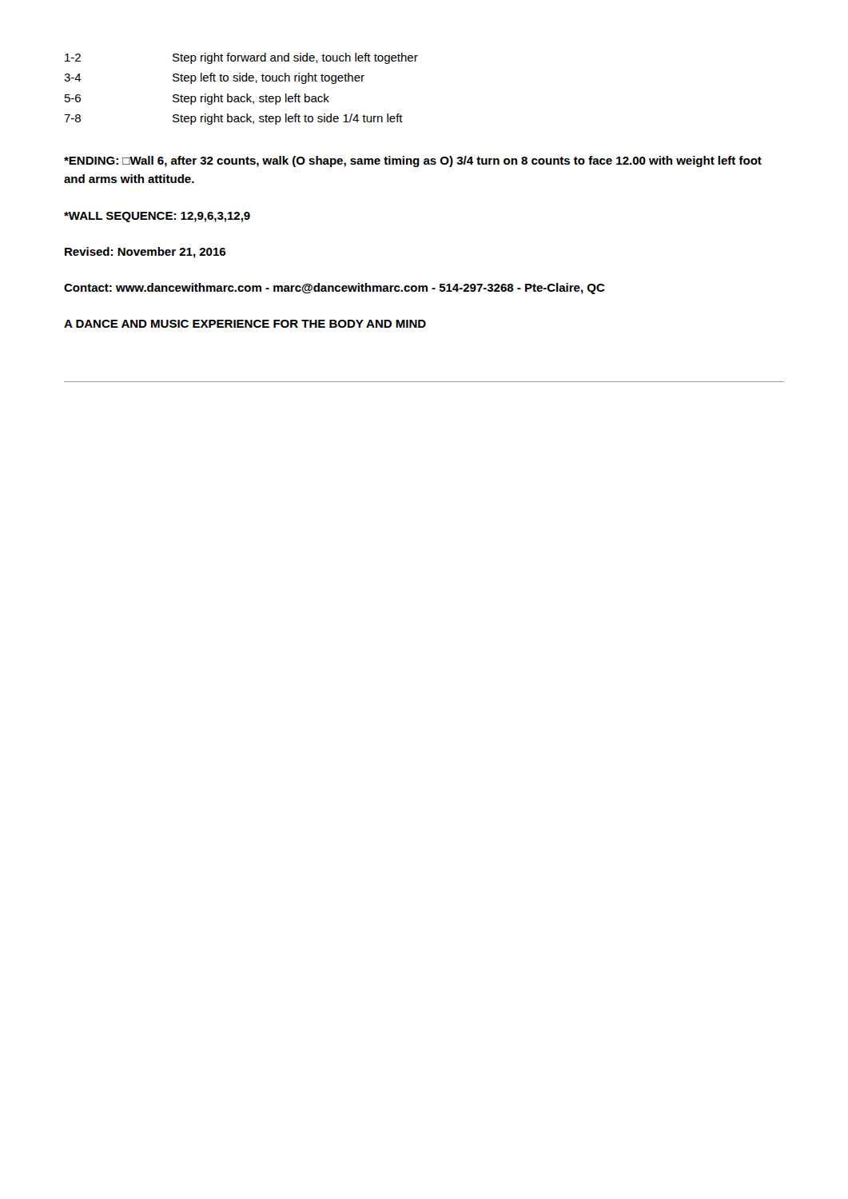| 1-2 | Step right forward and side, touch left together |
| 3-4 | Step left to side, touch right together |
| 5-6 | Step right back, step left back |
| 7-8 | Step right back, step left to side 1/4 turn left |
*ENDING: □Wall 6, after 32 counts, walk (O shape, same timing as O) 3/4 turn on 8 counts to face 12.00 with weight left foot and arms with attitude.
*WALL SEQUENCE: 12,9,6,3,12,9
Revised: November 21, 2016
Contact: www.dancewithmarc.com - marc@dancewithmarc.com - 514-297-3268 - Pte-Claire, QC
A DANCE AND MUSIC EXPERIENCE FOR THE BODY AND MIND